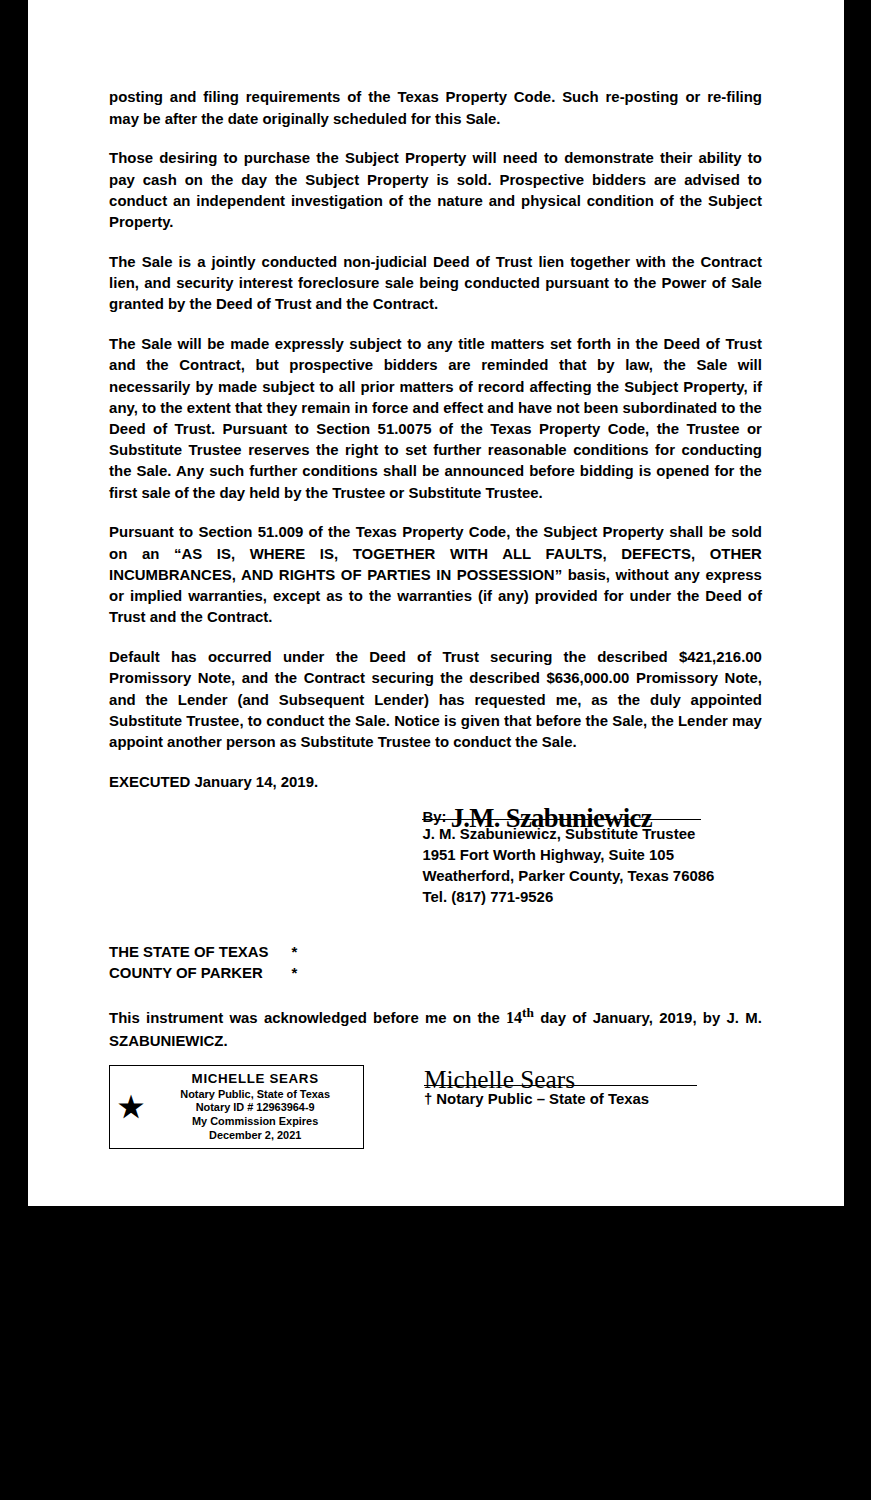posting and filing requirements of the Texas Property Code. Such re-posting or re-filing may be after the date originally scheduled for this Sale.
Those desiring to purchase the Subject Property will need to demonstrate their ability to pay cash on the day the Subject Property is sold. Prospective bidders are advised to conduct an independent investigation of the nature and physical condition of the Subject Property.
The Sale is a jointly conducted non-judicial Deed of Trust lien together with the Contract lien, and security interest foreclosure sale being conducted pursuant to the Power of Sale granted by the Deed of Trust and the Contract.
The Sale will be made expressly subject to any title matters set forth in the Deed of Trust and the Contract, but prospective bidders are reminded that by law, the Sale will necessarily by made subject to all prior matters of record affecting the Subject Property, if any, to the extent that they remain in force and effect and have not been subordinated to the Deed of Trust. Pursuant to Section 51.0075 of the Texas Property Code, the Trustee or Substitute Trustee reserves the right to set further reasonable conditions for conducting the Sale. Any such further conditions shall be announced before bidding is opened for the first sale of the day held by the Trustee or Substitute Trustee.
Pursuant to Section 51.009 of the Texas Property Code, the Subject Property shall be sold on an “AS IS, WHERE IS, TOGETHER WITH ALL FAULTS, DEFECTS, OTHER INCUMBRANCES, AND RIGHTS OF PARTIES IN POSSESSION” basis, without any express or implied warranties, except as to the warranties (if any) provided for under the Deed of Trust and the Contract.
Default has occurred under the Deed of Trust securing the described $421,216.00 Promissory Note, and the Contract securing the described $636,000.00 Promissory Note, and the Lender (and Subsequent Lender) has requested me, as the duly appointed Substitute Trustee, to conduct the Sale. Notice is given that before the Sale, the Lender may appoint another person as Substitute Trustee to conduct the Sale.
EXECUTED January 14, 2019.
| | By: J.M. Szabuniewicz J. M. Szabuniewicz, Substitute Trustee 1951 Fort Worth Highway, Suite 105 Weatherford, Parker County, Texas 76086 Tel. (817) 771-9526 |
THE STATE OF TEXAS*
COUNTY OF PARKER*
This instrument was acknowledged before me on the 14th day of January, 2019, by J. M. SZABUNIEWICZ.
| ★ MICHELLE SEARS Notary Public, State of Texas Notary ID # 12963964-9 My Commission Expires December 2, 2021 | Michelle Sears † Notary Public – State of Texas |